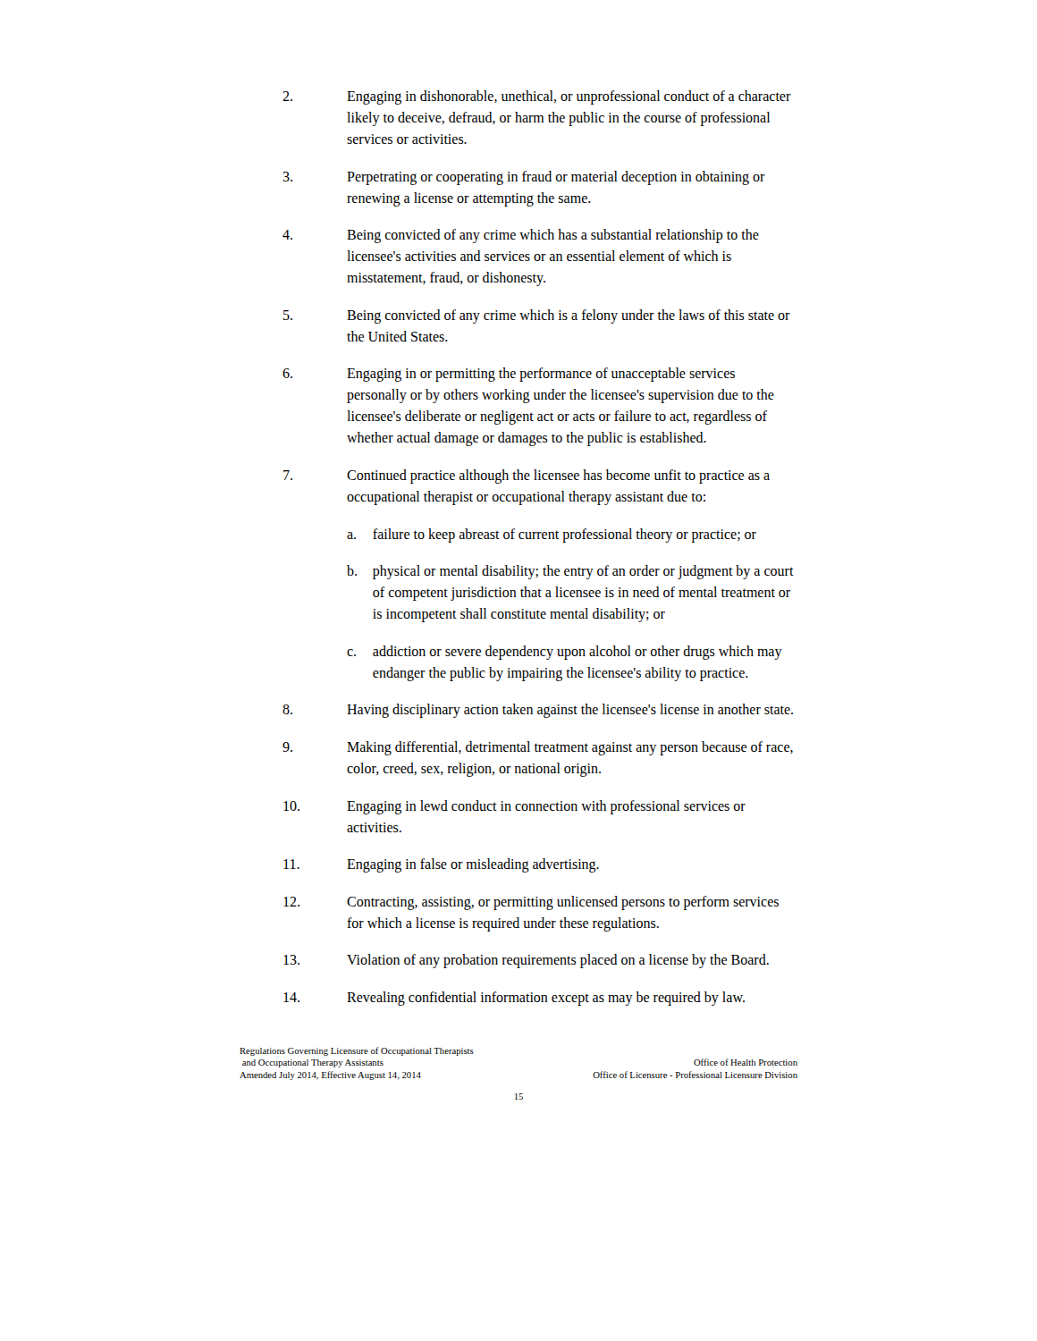2. Engaging in dishonorable, unethical, or unprofessional conduct of a character likely to deceive, defraud, or harm the public in the course of professional services or activities.
3. Perpetrating or cooperating in fraud or material deception in obtaining or renewing a license or attempting the same.
4. Being convicted of any crime which has a substantial relationship to the licensee's activities and services or an essential element of which is misstatement, fraud, or dishonesty.
5. Being convicted of any crime which is a felony under the laws of this state or the United States.
6. Engaging in or permitting the performance of unacceptable services personally or by others working under the licensee's supervision due to the licensee's deliberate or negligent act or acts or failure to act, regardless of whether actual damage or damages to the public is established.
7. Continued practice although the licensee has become unfit to practice as a occupational therapist or occupational therapy assistant due to:
a. failure to keep abreast of current professional theory or practice; or
b. physical or mental disability; the entry of an order or judgment by a court of competent jurisdiction that a licensee is in need of mental treatment or is incompetent shall constitute mental disability; or
c. addiction or severe dependency upon alcohol or other drugs which may endanger the public by impairing the licensee's ability to practice.
8. Having disciplinary action taken against the licensee's license in another state.
9. Making differential, detrimental treatment against any person because of race, color, creed, sex, religion, or national origin.
10. Engaging in lewd conduct in connection with professional services or activities.
11. Engaging in false or misleading advertising.
12. Contracting, assisting, or permitting unlicensed persons to perform services for which a license is required under these regulations.
13. Violation of any probation requirements placed on a license by the Board.
14. Revealing confidential information except as may be required by law.
Regulations Governing Licensure of Occupational Therapists
and Occupational Therapy Assistants
Amended July 2014, Effective August 14, 2014
Office of Health Protection
Office of Licensure - Professional Licensure Division
15